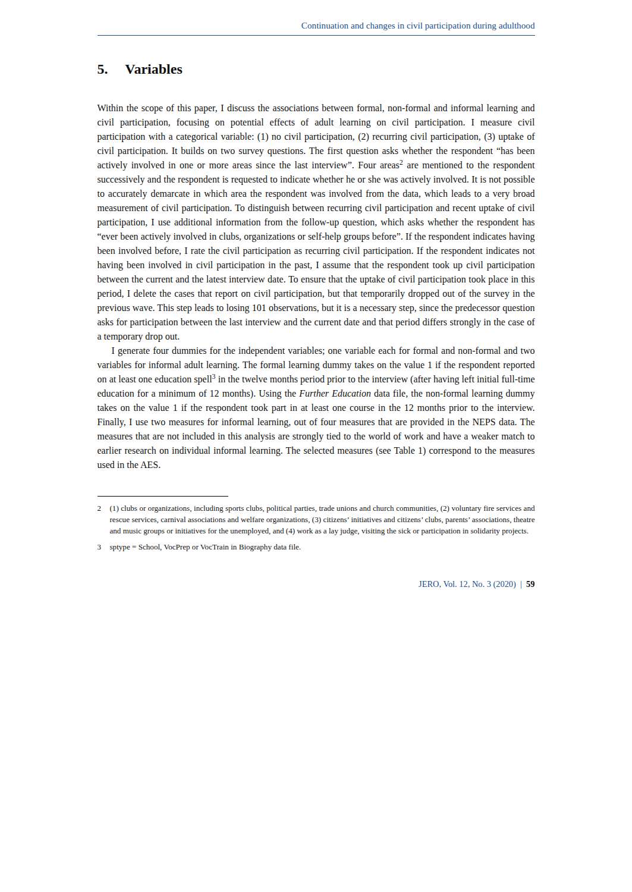Continuation and changes in civil participation during adulthood
5. Variables
Within the scope of this paper, I discuss the associations between formal, non-formal and informal learning and civil participation, focusing on potential effects of adult learning on civil participation. I measure civil participation with a categorical variable: (1) no civil participation, (2) recurring civil participation, (3) uptake of civil participation. It builds on two survey questions. The first question asks whether the respondent “has been actively involved in one or more areas since the last interview”. Four areas2 are mentioned to the respondent successively and the respondent is requested to indicate whether he or she was actively involved. It is not possible to accurately demarcate in which area the respondent was involved from the data, which leads to a very broad measurement of civil participation. To distinguish between recurring civil participation and recent uptake of civil participation, I use additional information from the follow-up question, which asks whether the respondent has “ever been actively involved in clubs, organizations or self-help groups before”. If the respondent indicates having been involved before, I rate the civil participation as recurring civil participation. If the respondent indicates not having been involved in civil participation in the past, I assume that the respondent took up civil participation between the current and the latest interview date. To ensure that the uptake of civil participation took place in this period, I delete the cases that report on civil participation, but that temporarily dropped out of the survey in the previous wave. This step leads to losing 101 observations, but it is a necessary step, since the predecessor question asks for participation between the last interview and the current date and that period differs strongly in the case of a temporary drop out.
I generate four dummies for the independent variables; one variable each for formal and non-formal and two variables for informal adult learning. The formal learning dummy takes on the value 1 if the respondent reported on at least one education spell3 in the twelve months period prior to the interview (after having left initial full-time education for a minimum of 12 months). Using the Further Education data file, the non-formal learning dummy takes on the value 1 if the respondent took part in at least one course in the 12 months prior to the interview. Finally, I use two measures for informal learning, out of four measures that are provided in the NEPS data. The measures that are not included in this analysis are strongly tied to the world of work and have a weaker match to earlier research on individual informal learning. The selected measures (see Table 1) correspond to the measures used in the AES.
2(1) clubs or organizations, including sports clubs, political parties, trade unions and church communities, (2) voluntary fire services and rescue services, carnival associations and welfare organizations, (3) citizens’ initiatives and citizens’ clubs, parents’ associations, theatre and music groups or initiatives for the unemployed, and (4) work as a lay judge, visiting the sick or participation in solidarity projects.
3 sptype = School, VocPrep or VocTrain in Biography data file.
JERO, Vol. 12, No. 3 (2020) | 59